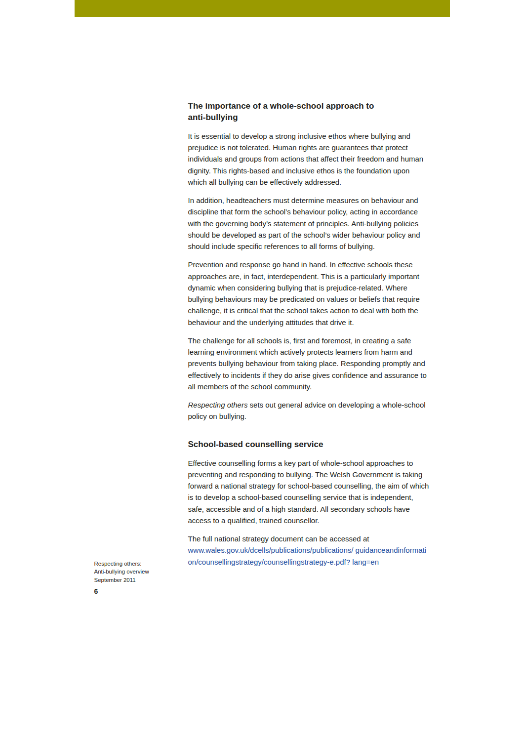The importance of a whole-school approach to
anti-bullying
It is essential to develop a strong inclusive ethos where bullying and prejudice is not tolerated. Human rights are guarantees that protect individuals and groups from actions that affect their freedom and human dignity. This rights-based and inclusive ethos is the foundation upon which all bullying can be effectively addressed.
In addition, headteachers must determine measures on behaviour and discipline that form the school’s behaviour policy, acting in accordance with the governing body’s statement of principles. Anti-bullying policies should be developed as part of the school’s wider behaviour policy and should include specific references to all forms of bullying.
Prevention and response go hand in hand. In effective schools these approaches are, in fact, interdependent. This is a particularly important dynamic when considering bullying that is prejudice-related. Where bullying behaviours may be predicated on values or beliefs that require challenge, it is critical that the school takes action to deal with both the behaviour and the underlying attitudes that drive it.
The challenge for all schools is, first and foremost, in creating a safe learning environment which actively protects learners from harm and prevents bullying behaviour from taking place. Responding promptly and effectively to incidents if they do arise gives confidence and assurance to all members of the school community.
Respecting others sets out general advice on developing a whole-school policy on bullying.
School-based counselling service
Effective counselling forms a key part of whole-school approaches to preventing and responding to bullying. The Welsh Government is taking forward a national strategy for school-based counselling, the aim of which is to develop a school-based counselling service that is independent, safe, accessible and of a high standard. All secondary schools have access to a qualified, trained counsellor.
The full national strategy document can be accessed at
www.wales.gov.uk/dcells/publications/publications/ guidanceandinformation/counsellingstrategy/counsellingstrategy-e.pdf? lang=en
Respecting others:
Anti-bullying overview
September 2011
6